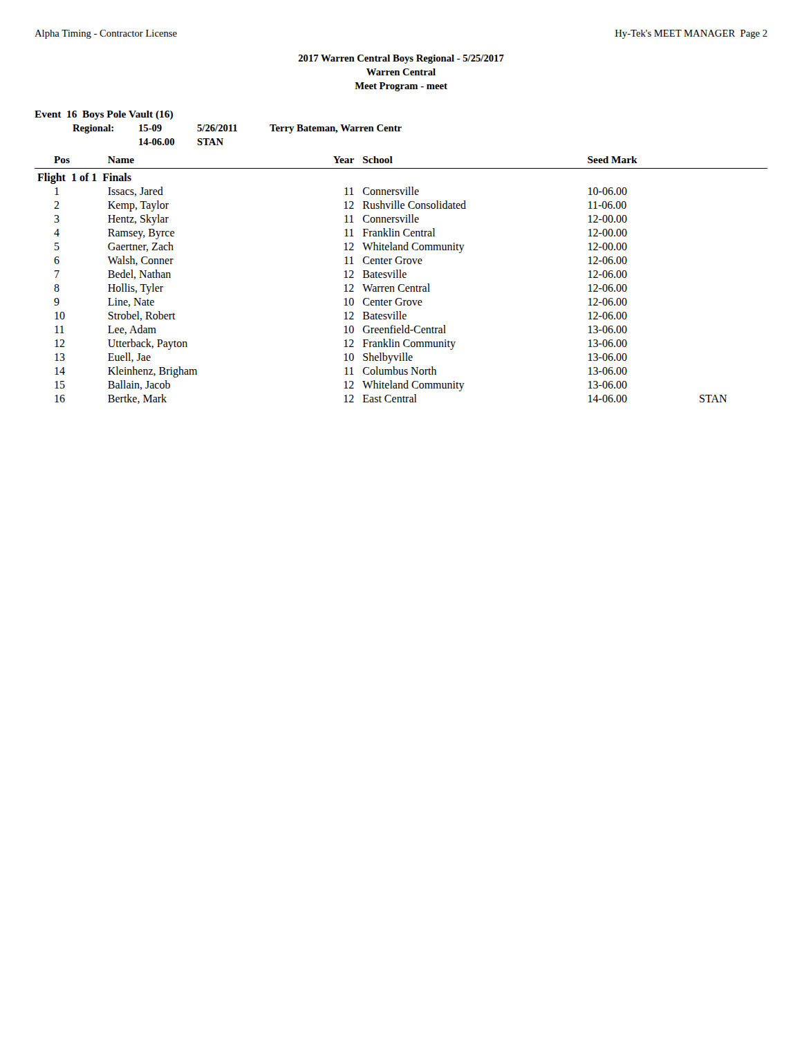Alpha Timing - Contractor License
Hy-Tek's MEET MANAGER Page 2
2017 Warren Central Boys Regional - 5/25/2017
Warren Central
Meet Program - meet
Event 16 Boys Pole Vault (16)
Regional: 15-095/26/2011 Terry Bateman, Warren Centr
14-06.00 STAN
| Pos | Name | Year | School | Seed Mark | |
| --- | --- | --- | --- | --- | --- |
| Flight 1 of 1 Finals |
| 1 | Issacs, Jared | 11 | Connersville | 10-06.00 | |
| 2 | Kemp, Taylor | 12 | Rushville Consolidated | 11-06.00 | |
| 3 | Hentz, Skylar | 11 | Connersville | 12-00.00 | |
| 4 | Ramsey, Byrce | 11 | Franklin Central | 12-00.00 | |
| 5 | Gaertner, Zach | 12 | Whiteland Community | 12-00.00 | |
| 6 | Walsh, Conner | 11 | Center Grove | 12-06.00 | |
| 7 | Bedel, Nathan | 12 | Batesville | 12-06.00 | |
| 8 | Hollis, Tyler | 12 | Warren Central | 12-06.00 | |
| 9 | Line, Nate | 10 | Center Grove | 12-06.00 | |
| 10 | Strobel, Robert | 12 | Batesville | 12-06.00 | |
| 11 | Lee, Adam | 10 | Greenfield-Central | 13-06.00 | |
| 12 | Utterback, Payton | 12 | Franklin Community | 13-06.00 | |
| 13 | Euell, Jae | 10 | Shelbyville | 13-06.00 | |
| 14 | Kleinhenz, Brigham | 11 | Columbus North | 13-06.00 | |
| 15 | Ballain, Jacob | 12 | Whiteland Community | 13-06.00 | |
| 16 | Bertke, Mark | 12 | East Central | 14-06.00 | STAN |